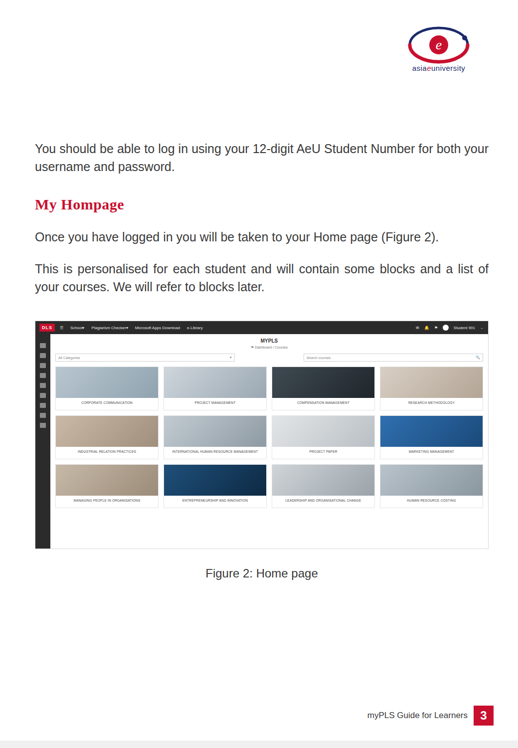e asiaeuniversity
You should be able to log in using your 12-digit AeU Student Number for both your username and password.
My Hompage
Once you have logged in you will be taken to your Home page (Figure 2).
This is personalised for each student and will contain some blocks and a list of your courses. We will refer to blocks later.
DLS
☰ School▾ Plagiarism Checker▾ Microsoft Apps Download e-Library
✉ 🔔 ⚑ Student 901 ←
MYPLS
⚑ Dashboard / Courses
All Categories▾
Search courses🔍
Corporate Communication
Project Management
Compensation Management
Research Methodology
Industrial Relation Practices
International Human Resource Management
Project Paper
Marketing Management
Managing People in Organisations
Entrepreneurship and Innovation
Leadership and Organisational Change
Human Resource Costing
Figure 2: Home page
myPLS Guide for Learners 3